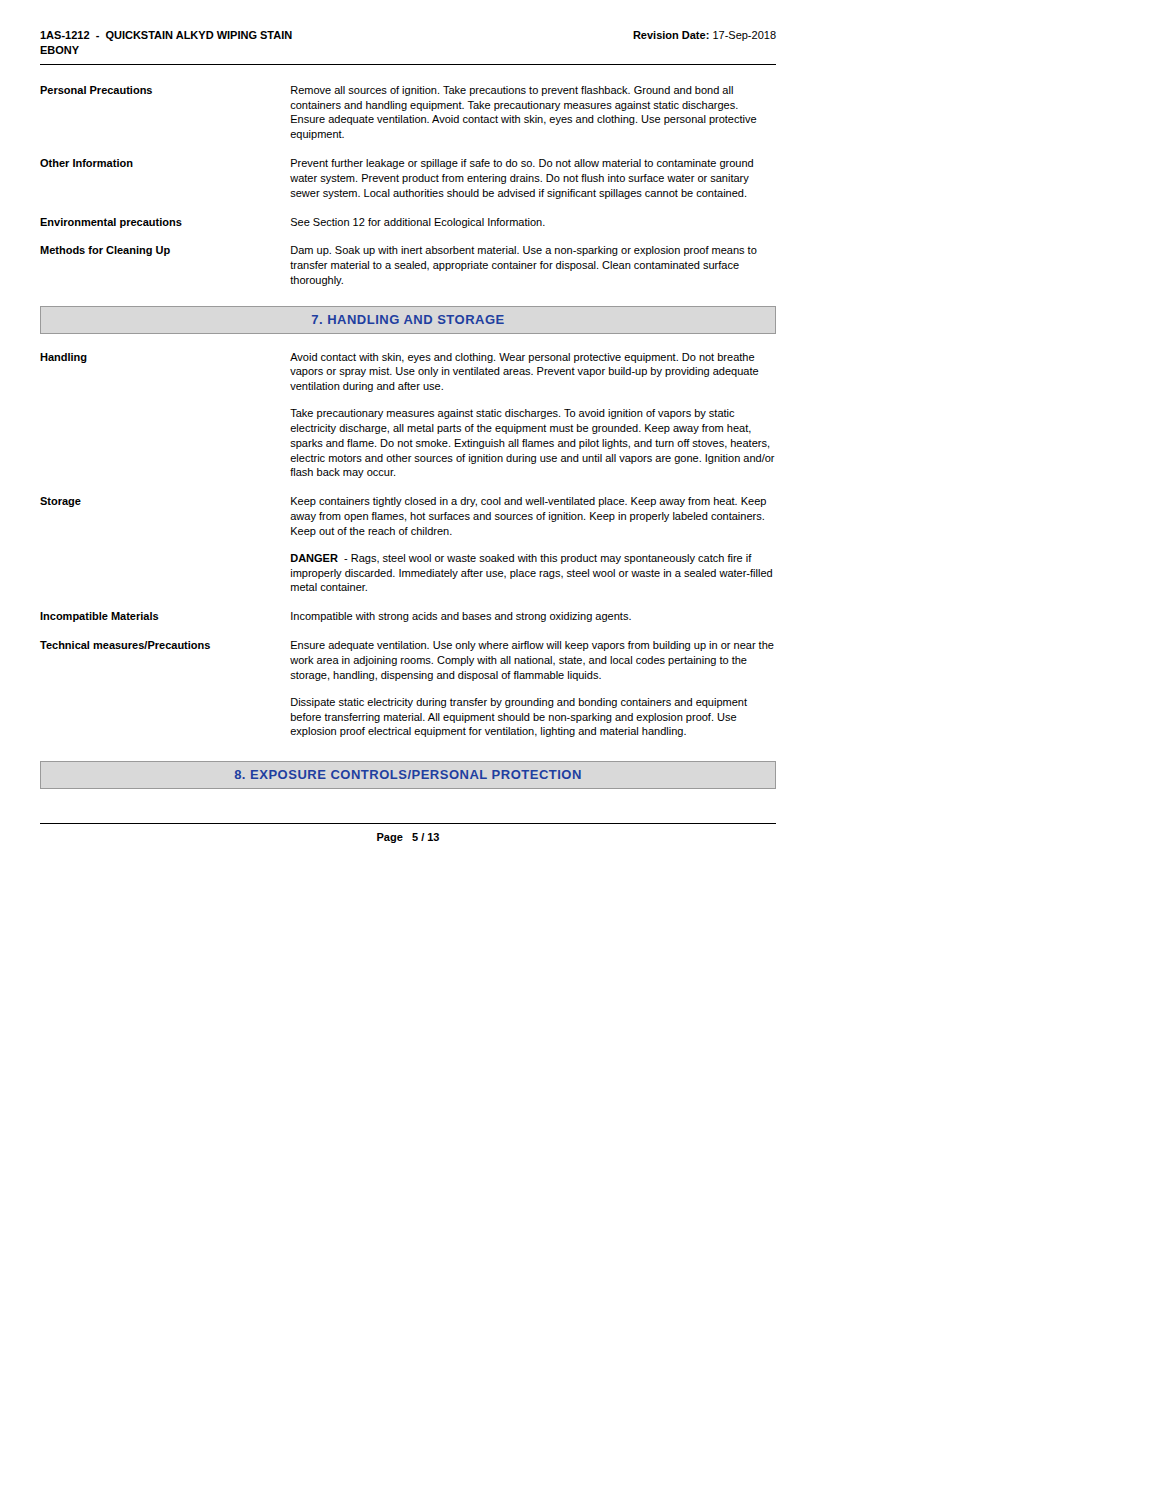1AS-1212 - QUICKSTAIN ALKYD WIPING STAIN
EBONY
Revision Date: 17-Sep-2018
Personal Precautions
Remove all sources of ignition. Take precautions to prevent flashback. Ground and bond all containers and handling equipment. Take precautionary measures against static discharges. Ensure adequate ventilation. Avoid contact with skin, eyes and clothing. Use personal protective equipment.
Other Information
Prevent further leakage or spillage if safe to do so. Do not allow material to contaminate ground water system. Prevent product from entering drains. Do not flush into surface water or sanitary sewer system. Local authorities should be advised if significant spillages cannot be contained.
Environmental precautions
See Section 12 for additional Ecological Information.
Methods for Cleaning Up
Dam up. Soak up with inert absorbent material. Use a non-sparking or explosion proof means to transfer material to a sealed, appropriate container for disposal. Clean contaminated surface thoroughly.
7. HANDLING AND STORAGE
Handling
Avoid contact with skin, eyes and clothing. Wear personal protective equipment. Do not breathe vapors or spray mist. Use only in ventilated areas. Prevent vapor build-up by providing adequate ventilation during and after use.
Take precautionary measures against static discharges. To avoid ignition of vapors by static electricity discharge, all metal parts of the equipment must be grounded. Keep away from heat, sparks and flame. Do not smoke. Extinguish all flames and pilot lights, and turn off stoves, heaters, electric motors and other sources of ignition during use and until all vapors are gone. Ignition and/or flash back may occur.
Storage
Keep containers tightly closed in a dry, cool and well-ventilated place. Keep away from heat. Keep away from open flames, hot surfaces and sources of ignition. Keep in properly labeled containers. Keep out of the reach of children.
DANGER - Rags, steel wool or waste soaked with this product may spontaneously catch fire if improperly discarded. Immediately after use, place rags, steel wool or waste in a sealed water-filled metal container.
Incompatible Materials
Incompatible with strong acids and bases and strong oxidizing agents.
Technical measures/Precautions
Ensure adequate ventilation. Use only where airflow will keep vapors from building up in or near the work area in adjoining rooms. Comply with all national, state, and local codes pertaining to the storage, handling, dispensing and disposal of flammable liquids.
Dissipate static electricity during transfer by grounding and bonding containers and equipment before transferring material. All equipment should be non-sparking and explosion proof. Use explosion proof electrical equipment for ventilation, lighting and material handling.
8. EXPOSURE CONTROLS/PERSONAL PROTECTION
Page 5 / 13